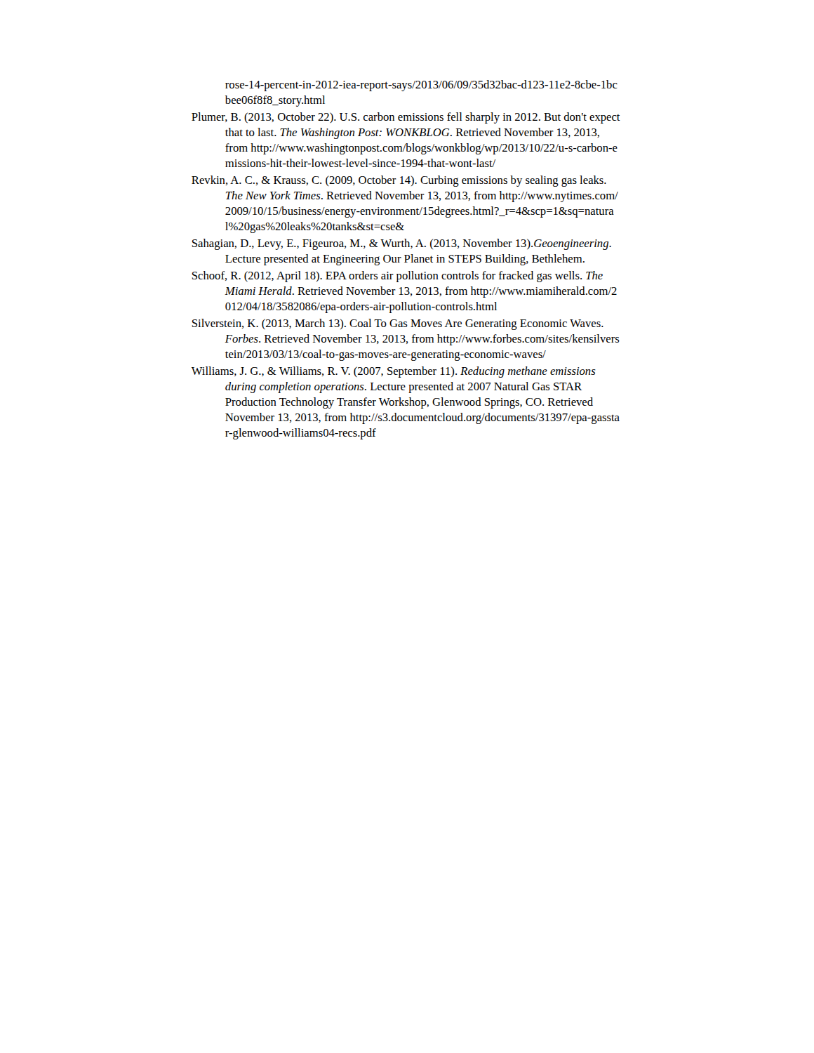rose-14-percent-in-2012-iea-report-says/2013/06/09/35d32bac-d123-11e2-8cbe-1bcbee06f8f8_story.html
Plumer, B. (2013, October 22). U.S. carbon emissions fell sharply in 2012. But don't expect that to last. The Washington Post: WONKBLOG. Retrieved November 13, 2013, from http://www.washingtonpost.com/blogs/wonkblog/wp/2013/10/22/u-s-carbon-emissions-hit-their-lowest-level-since-1994-that-wont-last/
Revkin, A. C., & Krauss, C. (2009, October 14). Curbing emissions by sealing gas leaks. The New York Times. Retrieved November 13, 2013, from http://www.nytimes.com/2009/10/15/business/energy-environment/15degrees.html?_r=4&scp=1&sq=natural%20gas%20leaks%20tanks&st=cse&
Sahagian, D., Levy, E., Figeuroa, M., & Wurth, A. (2013, November 13).Geoengineering. Lecture presented at Engineering Our Planet in STEPS Building, Bethlehem.
Schoof, R. (2012, April 18). EPA orders air pollution controls for fracked gas wells. The Miami Herald. Retrieved November 13, 2013, from http://www.miamiherald.com/2012/04/18/3582086/epa-orders-air-pollution-controls.html
Silverstein, K. (2013, March 13). Coal To Gas Moves Are Generating Economic Waves. Forbes. Retrieved November 13, 2013, from http://www.forbes.com/sites/kensilverstein/2013/03/13/coal-to-gas-moves-are-generating-economic-waves/
Williams, J. G., & Williams, R. V. (2007, September 11). Reducing methane emissions during completion operations. Lecture presented at 2007 Natural Gas STAR Production Technology Transfer Workshop, Glenwood Springs, CO. Retrieved November 13, 2013, from http://s3.documentcloud.org/documents/31397/epa-gasstar-glenwood-williams04-recs.pdf